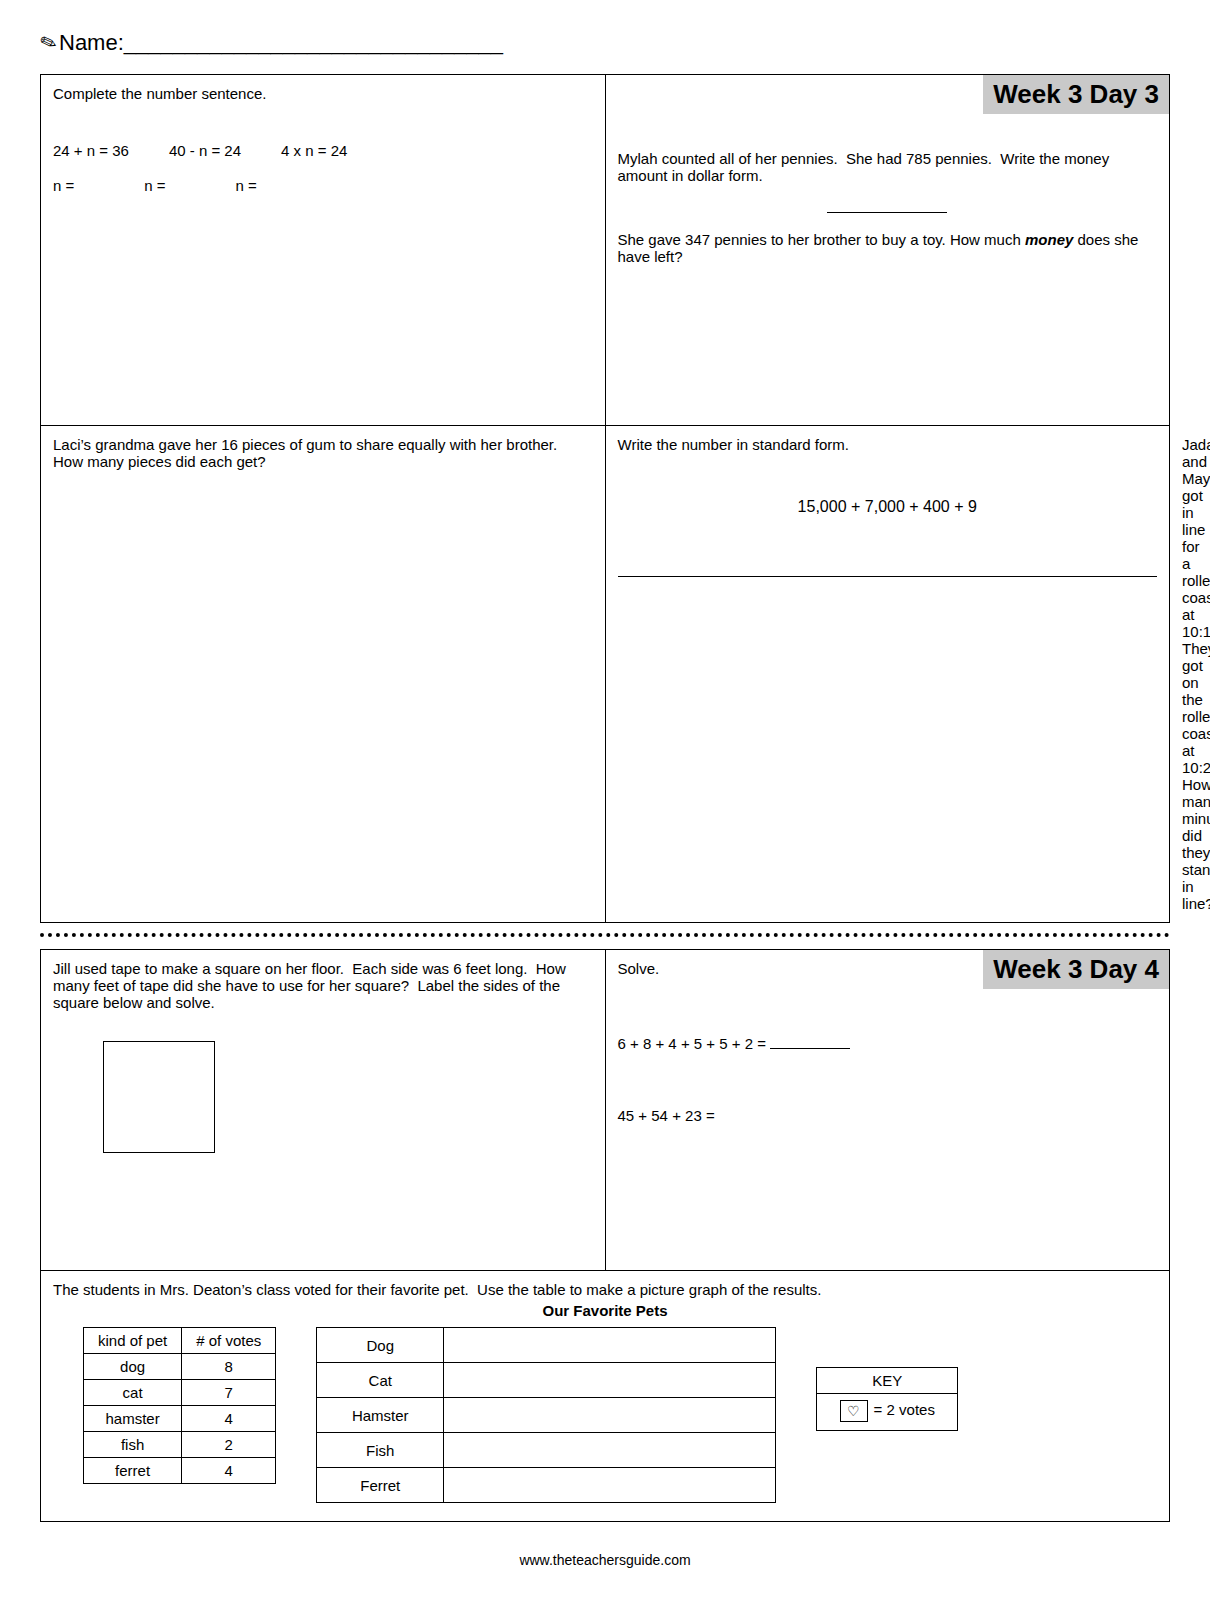✎Name:_______________________________
| Complete the number sentence. 24 + n = 36 40 - n = 24 4 x n = 24 n = n = n = | Week 3 Day 3 Mylah counted all of her pennies. She had 785 pennies. Write the money amount in dollar form. She gave 347 pennies to her brother to buy a toy. How much money does she have left? |
| Laci’s grandma gave her 16 pieces of gum to share equally with her brother. How many pieces did each get? | Write the number in standard form. 15,000 + 7,000 + 400 + 9 | Jada and Maya got in line for a roller coaster at 10:10. They got on the roller coaster at 10:26. How many minutes did they stand in line? |
| Jill used tape to make a square on her floor. Each side was 6 feet long. How many feet of tape did she have to use for her square? Label the sides of the square below and solve. | Week 3 Day 4 Solve. 6 + 8 + 4 + 5 + 5 + 2 = 45 + 54 + 23 = |
The students in Mrs. Deaton’s class voted for their favorite pet. Use the table to make a picture graph of the results.
Our Favorite Pets
| kind of pet | # of votes |
| --- | --- |
| dog | 8 |
| cat | 7 |
| hamster | 4 |
| fish | 2 |
| ferret | 4 |
| Dog | |
| Cat | |
| Hamster | |
| Fish | |
| Ferret | |
KEY
♡= 2 votes
www.theteachersguide.com